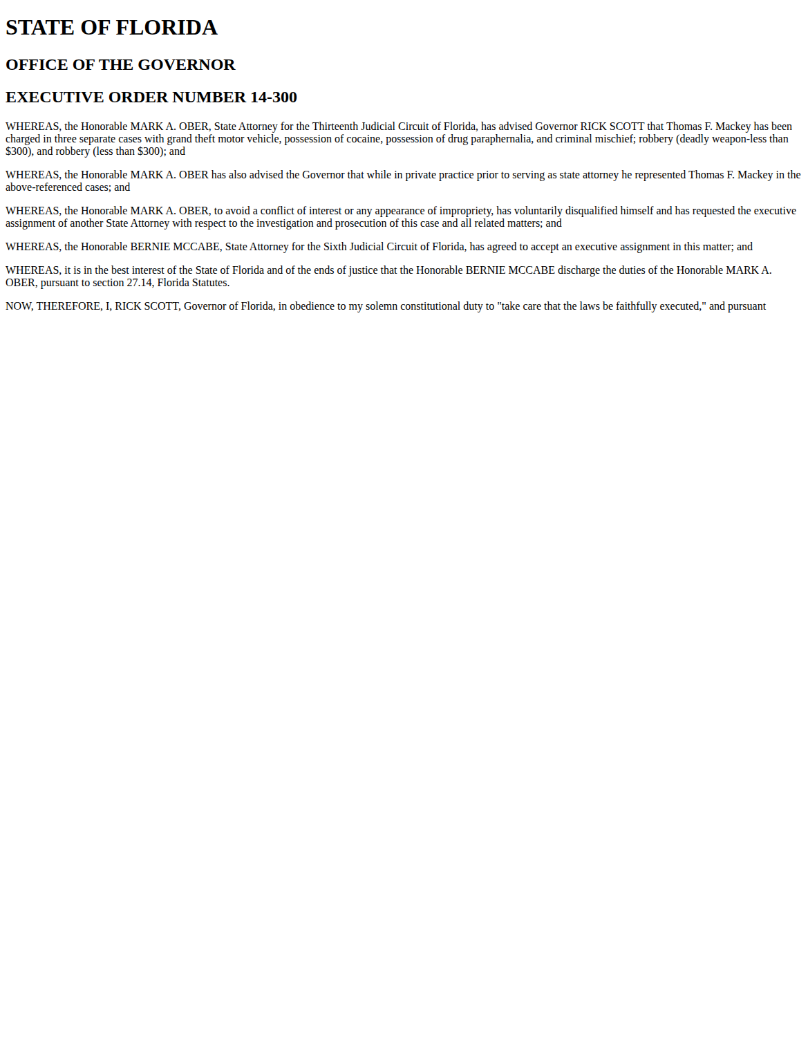STATE OF FLORIDA
OFFICE OF THE GOVERNOR
EXECUTIVE ORDER NUMBER 14-300
WHEREAS, the Honorable MARK A. OBER, State Attorney for the Thirteenth Judicial Circuit of Florida, has advised Governor RICK SCOTT that Thomas F. Mackey has been charged in three separate cases with grand theft motor vehicle, possession of cocaine, possession of drug paraphernalia, and criminal mischief; robbery (deadly weapon-less than $300), and robbery (less than $300); and
WHEREAS, the Honorable MARK A. OBER has also advised the Governor that while in private practice prior to serving as state attorney he represented Thomas F. Mackey in the above-referenced cases; and
WHEREAS, the Honorable MARK A. OBER, to avoid a conflict of interest or any appearance of impropriety, has voluntarily disqualified himself and has requested the executive assignment of another State Attorney with respect to the investigation and prosecution of this case and all related matters; and
WHEREAS, the Honorable BERNIE MCCABE, State Attorney for the Sixth Judicial Circuit of Florida, has agreed to accept an executive assignment in this matter; and
WHEREAS, it is in the best interest of the State of Florida and of the ends of justice that the Honorable BERNIE MCCABE discharge the duties of the Honorable MARK A. OBER, pursuant to section 27.14, Florida Statutes.
NOW, THEREFORE, I, RICK SCOTT, Governor of Florida, in obedience to my solemn constitutional duty to "take care that the laws be faithfully executed," and pursuant